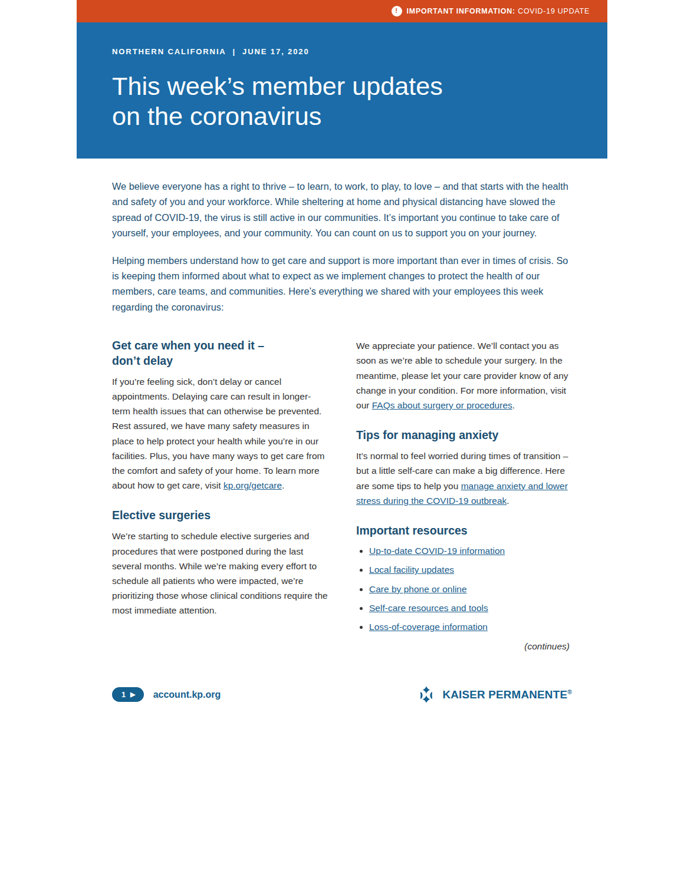! IMPORTANT INFORMATION: COVID-19 UPDATE
Northern California | June 17, 2020
This week’s member updates
on the coronavirus
We believe everyone has a right to thrive – to learn, to work, to play, to love – and that starts with the health and safety of you and your workforce. While sheltering at home and physical distancing have slowed the spread of COVID-19, the virus is still active in our communities. It’s important you continue to take care of yourself, your employees, and your community. You can count on us to support you on your journey.
Helping members understand how to get care and support is more important than ever in times of crisis. So is keeping them informed about what to expect as we implement changes to protect the health of our members, care teams, and communities. Here’s everything we shared with your employees this week regarding the coronavirus:
Get care when you need it –
don’t delay
If you’re feeling sick, don’t delay or cancel appointments. Delaying care can result in longer-term health issues that can otherwise be prevented. Rest assured, we have many safety measures in place to help protect your health while you’re in our facilities. Plus, you have many ways to get care from the comfort and safety of your home. To learn more about how to get care, visit kp.org/getcare.
Elective surgeries
We’re starting to schedule elective surgeries and procedures that were postponed during the last several months. While we’re making every effort to schedule all patients who were impacted, we’re prioritizing those whose clinical conditions require the most immediate attention.
We appreciate your patience. We’ll contact you as soon as we’re able to schedule your surgery. In the meantime, please let your care provider know of any change in your condition. For more information, visit our FAQs about surgery or procedures.
Tips for managing anxiety
It’s normal to feel worried during times of transition – but a little self-care can make a big difference. Here are some tips to help you manage anxiety and lower stress during the COVID-19 outbreak.
Important resources
Up-to-date COVID-19 information
Local facility updates
Care by phone or online
Self-care resources and tools
Loss-of-coverage information
(continues)
1 ▶ account.kp.org
KAISER PERMANENTE®